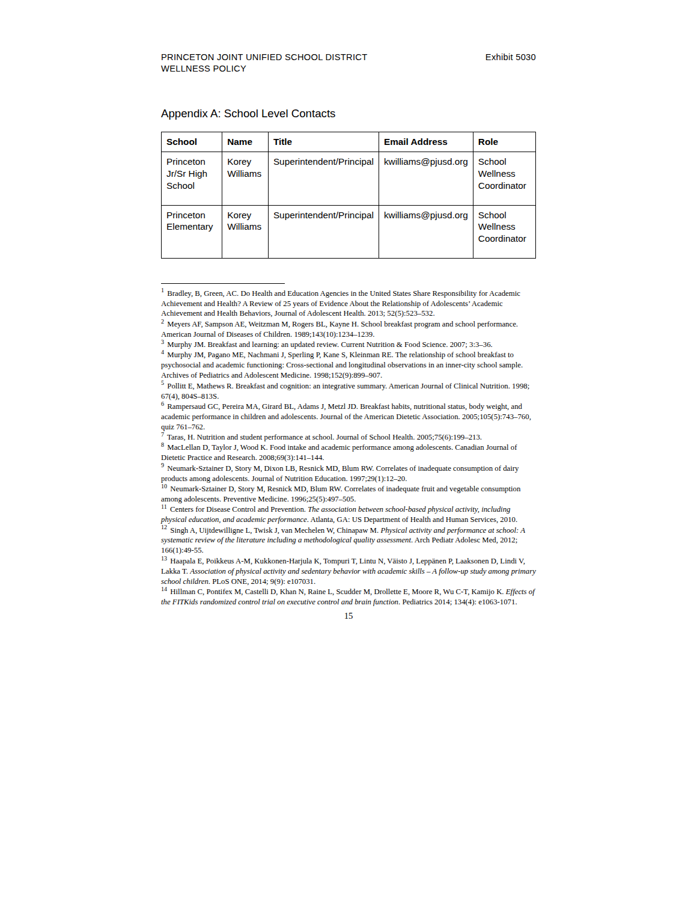PRINCETON JOINT UNIFIED SCHOOL DISTRICT
WELLNESS POLICY
Exhibit 5030
Appendix A: School Level Contacts
| School | Name | Title | Email Address | Role |
| --- | --- | --- | --- | --- |
| Princeton Jr/Sr High School | Korey Williams | Superintendent/Principal | kwilliams@pjusd.org | School Wellness Coordinator |
| Princeton Elementary | Korey Williams | Superintendent/Principal | kwilliams@pjusd.org | School Wellness Coordinator |
1 Bradley, B, Green, AC. Do Health and Education Agencies in the United States Share Responsibility for Academic Achievement and Health? A Review of 25 years of Evidence About the Relationship of Adolescents’ Academic Achievement and Health Behaviors, Journal of Adolescent Health. 2013; 52(5):523–532.
2 Meyers AF, Sampson AE, Weitzman M, Rogers BL, Kayne H. School breakfast program and school performance. American Journal of Diseases of Children. 1989;143(10):1234–1239.
3 Murphy JM. Breakfast and learning: an updated review. Current Nutrition & Food Science. 2007; 3:3–36.
4 Murphy JM, Pagano ME, Nachmani J, Sperling P, Kane S, Kleinman RE. The relationship of school breakfast to psychosocial and academic functioning: Cross-sectional and longitudinal observations in an inner-city school sample. Archives of Pediatrics and Adolescent Medicine. 1998;152(9):899–907.
5 Pollitt E, Mathews R. Breakfast and cognition: an integrative summary. American Journal of Clinical Nutrition. 1998; 67(4), 804S–813S.
6 Rampersaud GC, Pereira MA, Girard BL, Adams J, Metzl JD. Breakfast habits, nutritional status, body weight, and academic performance in children and adolescents. Journal of the American Dietetic Association. 2005;105(5):743–760, quiz 761–762.
7 Taras, H. Nutrition and student performance at school. Journal of School Health. 2005;75(6):199–213.
8 MacLellan D, Taylor J, Wood K. Food intake and academic performance among adolescents. Canadian Journal of Dietetic Practice and Research. 2008;69(3):141–144.
9 Neumark-Sztainer D, Story M, Dixon LB, Resnick MD, Blum RW. Correlates of inadequate consumption of dairy products among adolescents. Journal of Nutrition Education. 1997;29(1):12–20.
10 Neumark-Sztainer D, Story M, Resnick MD, Blum RW. Correlates of inadequate fruit and vegetable consumption among adolescents. Preventive Medicine. 1996;25(5):497–505.
11 Centers for Disease Control and Prevention. The association between school-based physical activity, including physical education, and academic performance. Atlanta, GA: US Department of Health and Human Services, 2010.
12 Singh A, Uijtdewilligne L, Twisk J, van Mechelen W, Chinapaw M. Physical activity and performance at school: A systematic review of the literature including a methodological quality assessment. Arch Pediatr Adolesc Med, 2012; 166(1):49-55.
13 Haapala E, Poikkeus A-M, Kukkonen-Harjula K, Tompuri T, Lintu N, Väisto J, Leppänen P, Laaksonen D, Lindi V, Lakka T. Association of physical activity and sedentary behavior with academic skills – A follow-up study among primary school children. PLoS ONE, 2014; 9(9): e107031.
14 Hillman C, Pontifex M, Castelli D, Khan N, Raine L, Scudder M, Drollette E, Moore R, Wu C-T, Kamijo K. Effects of the FITKids randomized control trial on executive control and brain function. Pediatrics 2014; 134(4): e1063-1071.
15